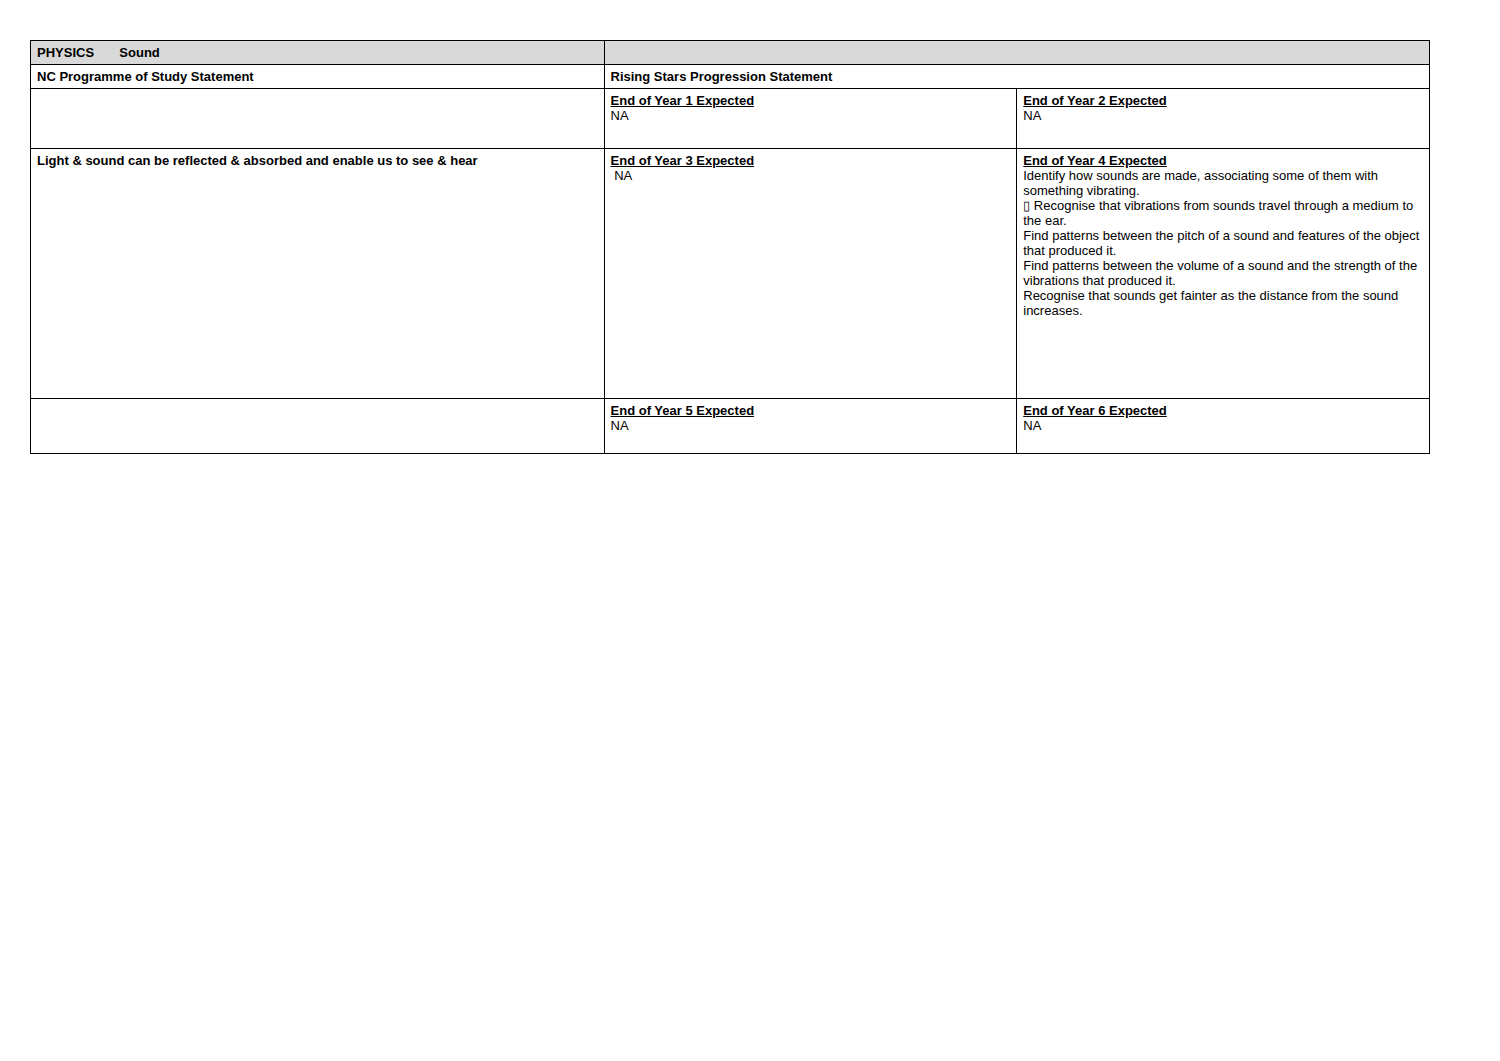| PHYSICS Sound | |
| NC Programme of Study Statement | Rising Stars Progression Statement |
| | End of Year 1 Expected NA | End of Year 2 Expected NA |
| Light & sound can be reflected & absorbed and enable us to see & hear | End of Year 3 Expected NA | End of Year 4 Expected Identify how sounds are made, associating some of them with something vibrating. ▯ Recognise that vibrations from sounds travel through a medium to the ear. Find patterns between the pitch of a sound and features of the object that produced it. Find patterns between the volume of a sound and the strength of the vibrations that produced it. Recognise that sounds get fainter as the distance from the sound increases. |
| | End of Year 5 Expected NA | End of Year 6 Expected NA |